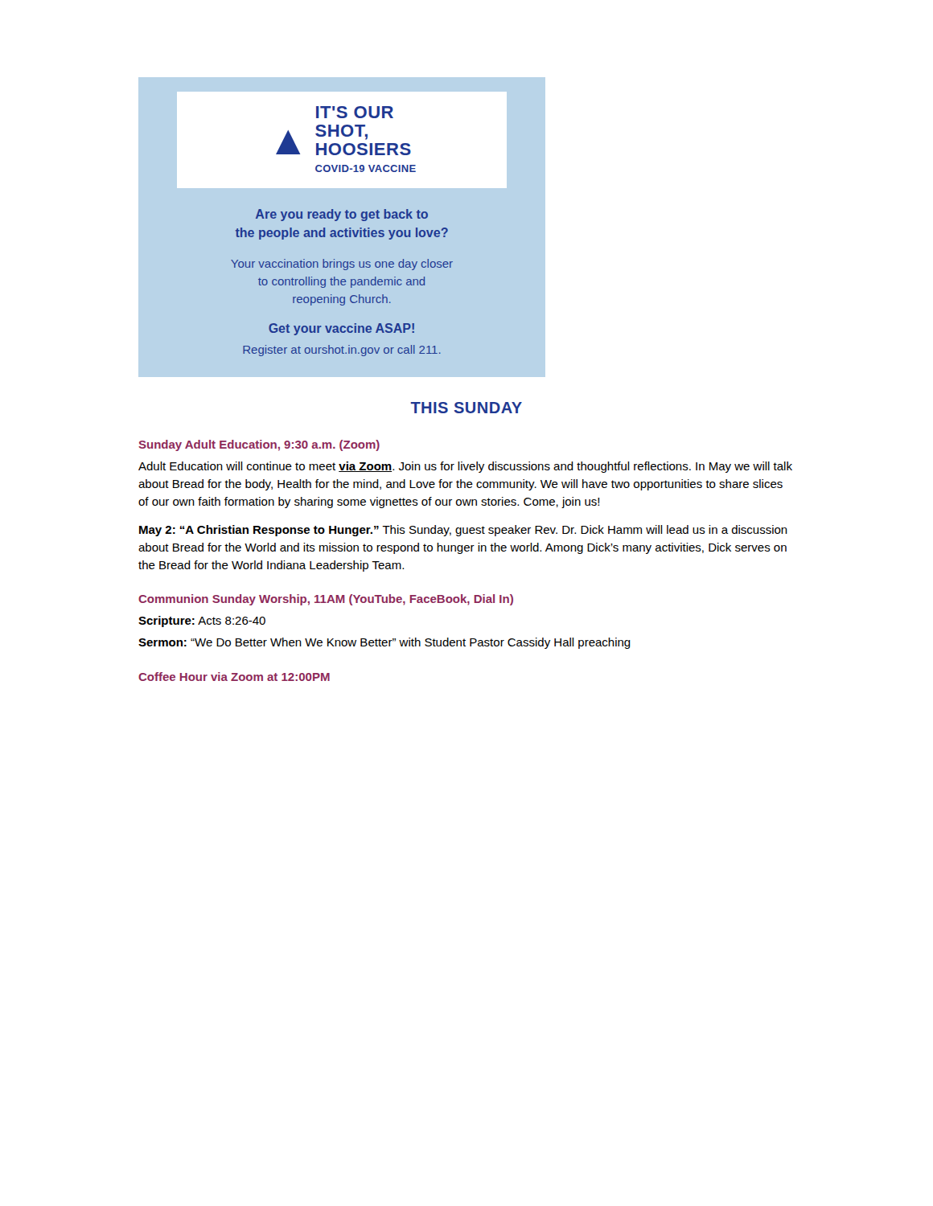▲ IT'S OUR SHOT, HOOSIERS COVID-19 VACCINE
Are you ready to get back to
the people and activities you love?
Your vaccination brings us one day closer
to controlling the pandemic and
reopening Church.
Get your vaccine ASAP!
Register at ourshot.in.gov or call 211.
THIS SUNDAY
Sunday Adult Education, 9:30 a.m. (Zoom)
Adult Education will continue to meet via Zoom. Join us for lively discussions and thoughtful reflections. In May we will talk about Bread for the body, Health for the mind, and Love for the community. We will have two opportunities to share slices of our own faith formation by sharing some vignettes of our own stories. Come, join us!
May 2: “A Christian Response to Hunger.” This Sunday, guest speaker Rev. Dr. Dick Hamm will lead us in a discussion about Bread for the World and its mission to respond to hunger in the world. Among Dick’s many activities, Dick serves on the Bread for the World Indiana Leadership Team.
Communion Sunday Worship, 11AM (YouTube, FaceBook, Dial In)
Scripture: Acts 8:26-40
Sermon: “We Do Better When We Know Better” with Student Pastor Cassidy Hall preaching
Coffee Hour via Zoom at 12:00PM